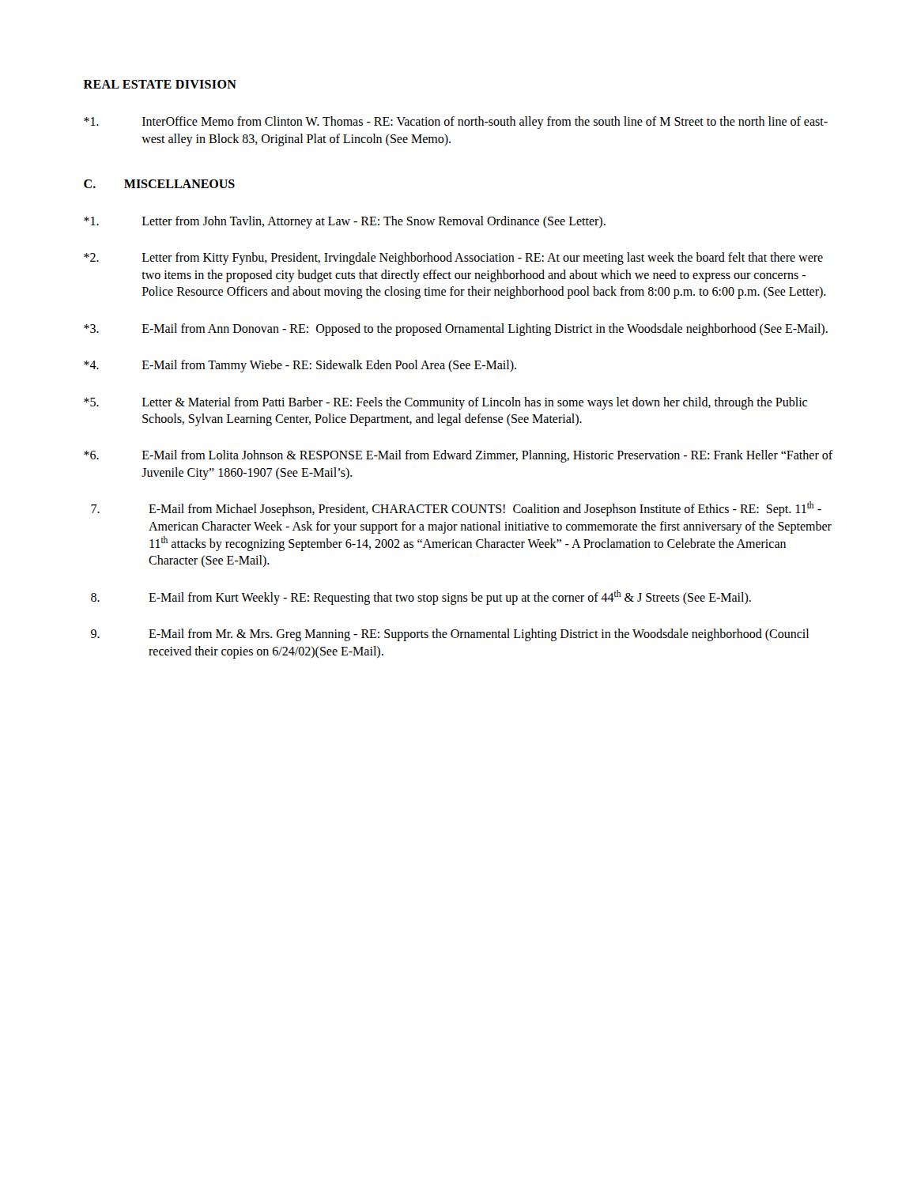REAL ESTATE DIVISION
*1.
InterOffice Memo from Clinton W. Thomas - RE: Vacation of north-south alley from the south line of M Street to the north line of east-west alley in Block 83, Original Plat of Lincoln (See Memo).
C. MISCELLANEOUS
*1.
Letter from John Tavlin, Attorney at Law - RE: The Snow Removal Ordinance (See Letter).
*2.
Letter from Kitty Fynbu, President, Irvingdale Neighborhood Association - RE: At our meeting last week the board felt that there were two items in the proposed city budget cuts that directly effect our neighborhood and about which we need to express our concerns - Police Resource Officers and about moving the closing time for their neighborhood pool back from 8:00 p.m. to 6:00 p.m. (See Letter).
*3.
E-Mail from Ann Donovan - RE: Opposed to the proposed Ornamental Lighting District in the Woodsdale neighborhood (See E-Mail).
*4.
E-Mail from Tammy Wiebe - RE: Sidewalk Eden Pool Area (See E-Mail).
*5.
Letter & Material from Patti Barber - RE: Feels the Community of Lincoln has in some ways let down her child, through the Public Schools, Sylvan Learning Center, Police Department, and legal defense (See Material).
*6.
E-Mail from Lolita Johnson & RESPONSE E-Mail from Edward Zimmer, Planning, Historic Preservation - RE: Frank Heller “Father of Juvenile City” 1860-1907 (See E-Mail’s).
7.
E-Mail from Michael Josephson, President, CHARACTER COUNTS! Coalition and Josephson Institute of Ethics - RE: Sept. 11th - American Character Week - Ask for your support for a major national initiative to commemorate the first anniversary of the September 11th attacks by recognizing September 6-14, 2002 as “American Character Week” - A Proclamation to Celebrate the American Character (See E-Mail).
8.
E-Mail from Kurt Weekly - RE: Requesting that two stop signs be put up at the corner of 44th & J Streets (See E-Mail).
9.
E-Mail from Mr. & Mrs. Greg Manning - RE: Supports the Ornamental Lighting District in the Woodsdale neighborhood (Council received their copies on 6/24/02)(See E-Mail).